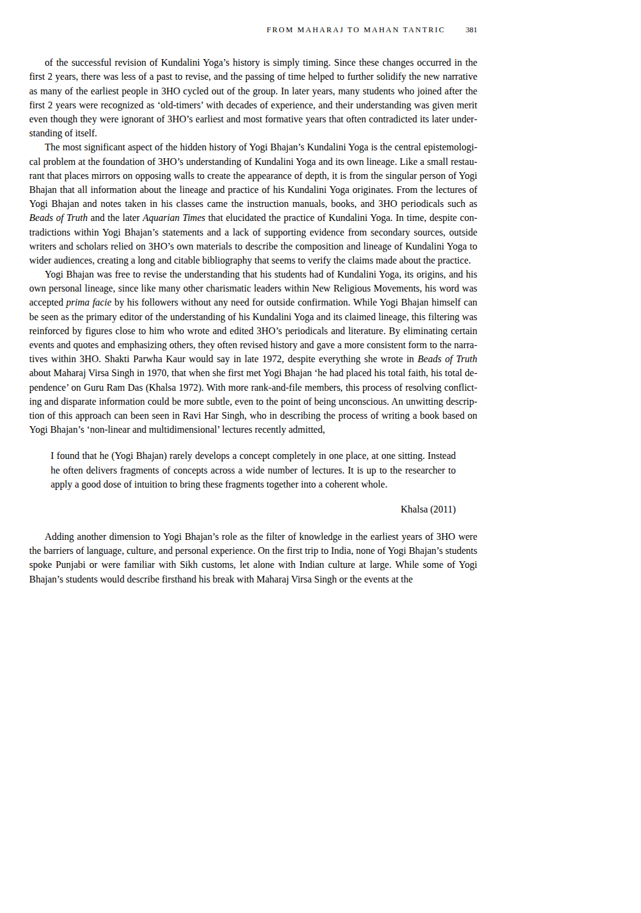From Maharaj to Mahan Tantric 381
of the successful revision of Kundalini Yoga’s history is simply timing. Since these changes occurred in the first 2 years, there was less of a past to revise, and the passing of time helped to further solidify the new narrative as many of the earliest people in 3HO cycled out of the group. In later years, many students who joined after the first 2 years were recognized as ‘old-timers’ with decades of experience, and their understanding was given merit even though they were ignorant of 3HO’s earliest and most formative years that often contradicted its later understanding of itself.
The most significant aspect of the hidden history of Yogi Bhajan’s Kundalini Yoga is the central epistemological problem at the foundation of 3HO’s understanding of Kundalini Yoga and its own lineage. Like a small restaurant that places mirrors on opposing walls to create the appearance of depth, it is from the singular person of Yogi Bhajan that all information about the lineage and practice of his Kundalini Yoga originates. From the lectures of Yogi Bhajan and notes taken in his classes came the instruction manuals, books, and 3HO periodicals such as Beads of Truth and the later Aquarian Times that elucidated the practice of Kundalini Yoga. In time, despite contradictions within Yogi Bhajan’s statements and a lack of supporting evidence from secondary sources, outside writers and scholars relied on 3HO’s own materials to describe the composition and lineage of Kundalini Yoga to wider audiences, creating a long and citable bibliography that seems to verify the claims made about the practice.
Yogi Bhajan was free to revise the understanding that his students had of Kundalini Yoga, its origins, and his own personal lineage, since like many other charismatic leaders within New Religious Movements, his word was accepted prima facie by his followers without any need for outside confirmation. While Yogi Bhajan himself can be seen as the primary editor of the understanding of his Kundalini Yoga and its claimed lineage, this filtering was reinforced by figures close to him who wrote and edited 3HO’s periodicals and literature. By eliminating certain events and quotes and emphasizing others, they often revised history and gave a more consistent form to the narratives within 3HO. Shakti Parwha Kaur would say in late 1972, despite everything she wrote in Beads of Truth about Maharaj Virsa Singh in 1970, that when she first met Yogi Bhajan ‘he had placed his total faith, his total dependence’ on Guru Ram Das (Khalsa 1972). With more rank-and-file members, this process of resolving conflicting and disparate information could be more subtle, even to the point of being unconscious. An unwitting description of this approach can been seen in Ravi Har Singh, who in describing the process of writing a book based on Yogi Bhajan’s ‘non-linear and multidimensional’ lectures recently admitted,
I found that he (Yogi Bhajan) rarely develops a concept completely in one place, at one sitting. Instead he often delivers fragments of concepts across a wide number of lectures. It is up to the researcher to apply a good dose of intuition to bring these fragments together into a coherent whole.
Khalsa (2011)
Adding another dimension to Yogi Bhajan’s role as the filter of knowledge in the earliest years of 3HO were the barriers of language, culture, and personal experience. On the first trip to India, none of Yogi Bhajan’s students spoke Punjabi or were familiar with Sikh customs, let alone with Indian culture at large. While some of Yogi Bhajan’s students would describe firsthand his break with Maharaj Virsa Singh or the events at the